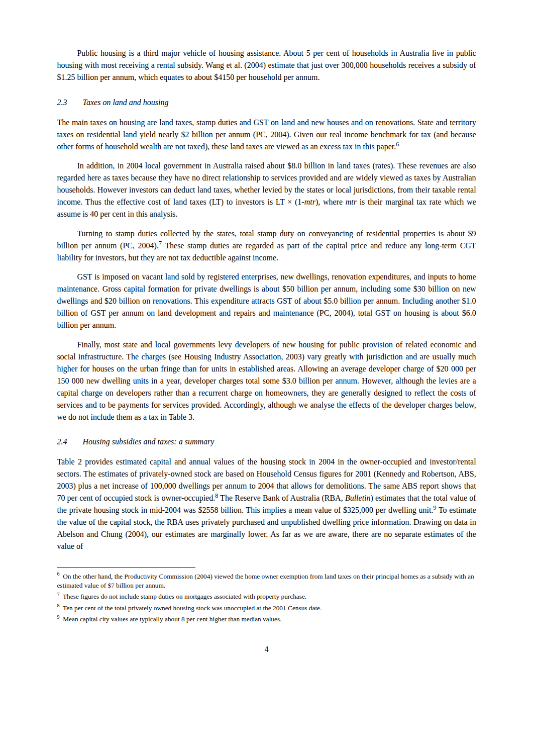Public housing is a third major vehicle of housing assistance. About 5 per cent of households in Australia live in public housing with most receiving a rental subsidy. Wang et al. (2004) estimate that just over 300,000 households receives a subsidy of $1.25 billion per annum, which equates to about $4150 per household per annum.
2.3 Taxes on land and housing
The main taxes on housing are land taxes, stamp duties and GST on land and new houses and on renovations. State and territory taxes on residential land yield nearly $2 billion per annum (PC, 2004). Given our real income benchmark for tax (and because other forms of household wealth are not taxed), these land taxes are viewed as an excess tax in this paper.6
In addition, in 2004 local government in Australia raised about $8.0 billion in land taxes (rates). These revenues are also regarded here as taxes because they have no direct relationship to services provided and are widely viewed as taxes by Australian households. However investors can deduct land taxes, whether levied by the states or local jurisdictions, from their taxable rental income. Thus the effective cost of land taxes (LT) to investors is LT × (1-mtr), where mtr is their marginal tax rate which we assume is 40 per cent in this analysis.
Turning to stamp duties collected by the states, total stamp duty on conveyancing of residential properties is about $9 billion per annum (PC, 2004).7 These stamp duties are regarded as part of the capital price and reduce any long-term CGT liability for investors, but they are not tax deductible against income.
GST is imposed on vacant land sold by registered enterprises, new dwellings, renovation expenditures, and inputs to home maintenance. Gross capital formation for private dwellings is about $50 billion per annum, including some $30 billion on new dwellings and $20 billion on renovations. This expenditure attracts GST of about $5.0 billion per annum. Including another $1.0 billion of GST per annum on land development and repairs and maintenance (PC, 2004), total GST on housing is about $6.0 billion per annum.
Finally, most state and local governments levy developers of new housing for public provision of related economic and social infrastructure. The charges (see Housing Industry Association, 2003) vary greatly with jurisdiction and are usually much higher for houses on the urban fringe than for units in established areas. Allowing an average developer charge of $20 000 per 150 000 new dwelling units in a year, developer charges total some $3.0 billion per annum. However, although the levies are a capital charge on developers rather than a recurrent charge on homeowners, they are generally designed to reflect the costs of services and to be payments for services provided. Accordingly, although we analyse the effects of the developer charges below, we do not include them as a tax in Table 3.
2.4 Housing subsidies and taxes: a summary
Table 2 provides estimated capital and annual values of the housing stock in 2004 in the owner-occupied and investor/rental sectors. The estimates of privately-owned stock are based on Household Census figures for 2001 (Kennedy and Robertson, ABS, 2003) plus a net increase of 100,000 dwellings per annum to 2004 that allows for demolitions. The same ABS report shows that 70 per cent of occupied stock is owner-occupied.8 The Reserve Bank of Australia (RBA, Bulletin) estimates that the total value of the private housing stock in mid-2004 was $2558 billion. This implies a mean value of $325,000 per dwelling unit.9 To estimate the value of the capital stock, the RBA uses privately purchased and unpublished dwelling price information. Drawing on data in Abelson and Chung (2004), our estimates are marginally lower. As far as we are aware, there are no separate estimates of the value of
6 On the other hand, the Productivity Commission (2004) viewed the home owner exemption from land taxes on their principal homes as a subsidy with an estimated value of $7 billion per annum.
7 These figures do not include stamp duties on mortgages associated with property purchase.
8 Ten per cent of the total privately owned housing stock was unoccupied at the 2001 Census date.
9 Mean capital city values are typically about 8 per cent higher than median values.
4